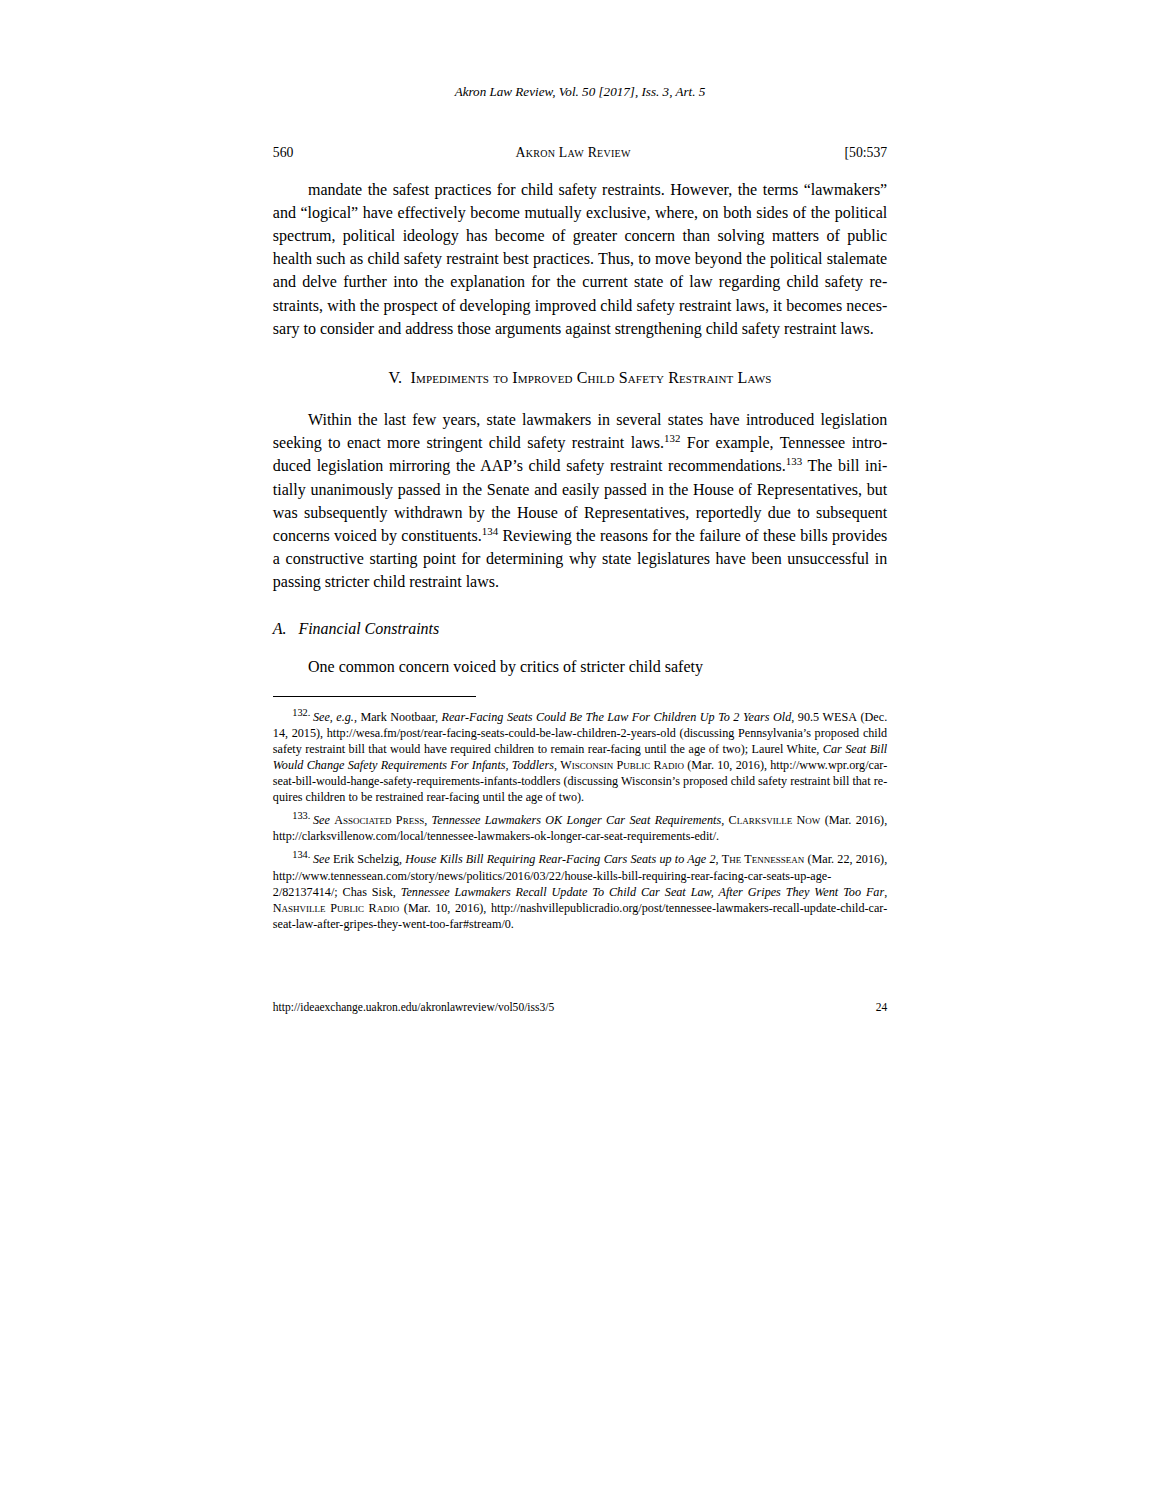Akron Law Review, Vol. 50 [2017], Iss. 3, Art. 5
560 Akron Law Review [50:537
mandate the safest practices for child safety restraints. However, the terms “lawmakers” and “logical” have effectively become mutually exclusive, where, on both sides of the political spectrum, political ideology has become of greater concern than solving matters of public health such as child safety restraint best practices. Thus, to move beyond the political stalemate and delve further into the explanation for the current state of law regarding child safety restraints, with the prospect of developing improved child safety restraint laws, it becomes necessary to consider and address those arguments against strengthening child safety restraint laws.
V. Impediments to Improved Child Safety Restraint Laws
Within the last few years, state lawmakers in several states have introduced legislation seeking to enact more stringent child safety restraint laws.132 For example, Tennessee introduced legislation mirroring the AAP’s child safety restraint recommendations.133 The bill initially unanimously passed in the Senate and easily passed in the House of Representatives, but was subsequently withdrawn by the House of Representatives, reportedly due to subsequent concerns voiced by constituents.134 Reviewing the reasons for the failure of these bills provides a constructive starting point for determining why state legislatures have been unsuccessful in passing stricter child restraint laws.
A. Financial Constraints
One common concern voiced by critics of stricter child safety
132. See, e.g., Mark Nootbaar, Rear-Facing Seats Could Be The Law For Children Up To 2 Years Old, 90.5 WESA (Dec. 14, 2015), http://wesa.fm/post/rear-facing-seats-could-be-law-children-2-years-old (discussing Pennsylvania’s proposed child safety restraint bill that would have required children to remain rear-facing until the age of two); Laurel White, Car Seat Bill Would Change Safety Requirements For Infants, Toddlers, Wisconsin Public Radio (Mar. 10, 2016), http://www.wpr.org/car-seat-bill-would-hange-safety-requirements-infants-toddlers (discussing Wisconsin’s proposed child safety restraint bill that requires children to be restrained rear-facing until the age of two).
133. See Associated Press, Tennessee Lawmakers OK Longer Car Seat Requirements, Clarksville Now (Mar. 2016), http://clarksvillenow.com/local/tennessee-lawmakers-ok-longer-car-seat-requirements-edit/.
134. See Erik Schelzig, House Kills Bill Requiring Rear-Facing Cars Seats up to Age 2, The Tennessean (Mar. 22, 2016), http://www.tennessean.com/story/news/politics/2016/03/22/house-kills-bill-requiring-rear-facing-car-seats-up-age-2/82137414/; Chas Sisk, Tennessee Lawmakers Recall Update To Child Car Seat Law, After Gripes They Went Too Far, Nashville Public Radio (Mar. 10, 2016), http://nashvillepublicradio.org/post/tennessee-lawmakers-recall-update-child-car-seat-law-after-gripes-they-went-too-far#stream/0.
http://ideaexchange.uakron.edu/akronlawreview/vol50/iss3/5 24